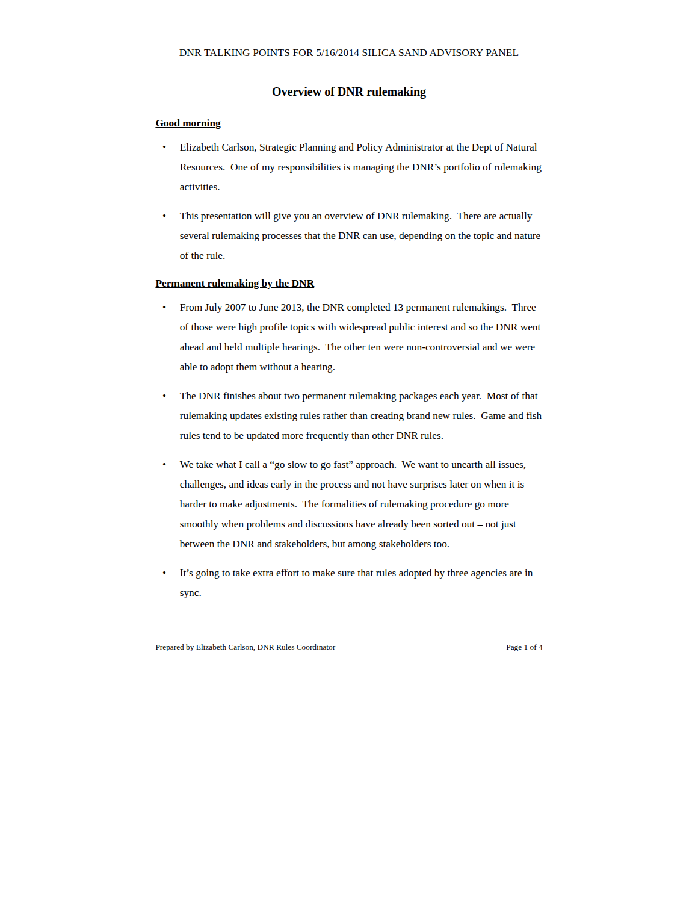DNR TALKING POINTS FOR 5/16/2014 SILICA SAND ADVISORY PANEL
Overview of DNR rulemaking
Good morning
Elizabeth Carlson, Strategic Planning and Policy Administrator at the Dept of Natural Resources. One of my responsibilities is managing the DNR’s portfolio of rulemaking activities.
This presentation will give you an overview of DNR rulemaking. There are actually several rulemaking processes that the DNR can use, depending on the topic and nature of the rule.
Permanent rulemaking by the DNR
From July 2007 to June 2013, the DNR completed 13 permanent rulemakings. Three of those were high profile topics with widespread public interest and so the DNR went ahead and held multiple hearings. The other ten were non-controversial and we were able to adopt them without a hearing.
The DNR finishes about two permanent rulemaking packages each year. Most of that rulemaking updates existing rules rather than creating brand new rules. Game and fish rules tend to be updated more frequently than other DNR rules.
We take what I call a “go slow to go fast” approach. We want to unearth all issues, challenges, and ideas early in the process and not have surprises later on when it is harder to make adjustments. The formalities of rulemaking procedure go more smoothly when problems and discussions have already been sorted out – not just between the DNR and stakeholders, but among stakeholders too.
It’s going to take extra effort to make sure that rules adopted by three agencies are in sync.
Prepared by Elizabeth Carlson, DNR Rules Coordinator
Page 1 of 4